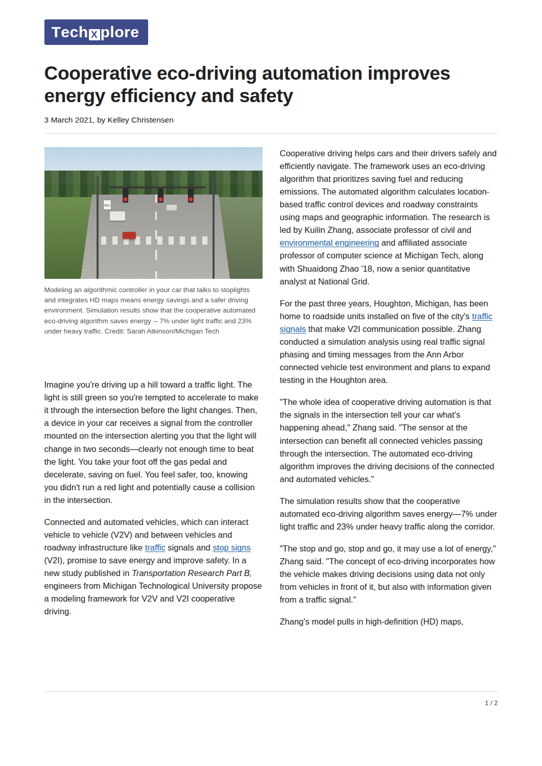TechXplore
Cooperative eco-driving automation improves energy efficiency and safety
3 March 2021, by Kelley Christensen
ONLY
Modeling an algorithmic controller in your car that talks to stoplights and integrates HD maps means energy savings and a safer driving environment. Simulation results show that the cooperative automated eco-driving algorithm saves energy -- 7% under light traffic and 23% under heavy traffic. Credit: Sarah Atkinson/Michigan Tech
Imagine you're driving up a hill toward a traffic light. The light is still green so you're tempted to accelerate to make it through the intersection before the light changes. Then, a device in your car receives a signal from the controller mounted on the intersection alerting you that the light will change in two seconds—clearly not enough time to beat the light. You take your foot off the gas pedal and decelerate, saving on fuel. You feel safer, too, knowing you didn't run a red light and potentially cause a collision in the intersection.
Connected and automated vehicles, which can interact vehicle to vehicle (V2V) and between vehicles and roadway infrastructure like traffic signals and stop signs (V2I), promise to save energy and improve safety. In a new study published in Transportation Research Part B, engineers from Michigan Technological University propose a modeling framework for V2V and V2I cooperative driving.
Cooperative driving helps cars and their drivers safely and efficiently navigate. The framework uses an eco-driving algorithm that prioritizes saving fuel and reducing emissions. The automated algorithm calculates location-based traffic control devices and roadway constraints using maps and geographic information. The research is led by Kuilin Zhang, associate professor of civil and environmental engineering and affiliated associate professor of computer science at Michigan Tech, along with Shuaidong Zhao '18, now a senior quantitative analyst at National Grid.
For the past three years, Houghton, Michigan, has been home to roadside units installed on five of the city's traffic signals that make V2I communication possible. Zhang conducted a simulation analysis using real traffic signal phasing and timing messages from the Ann Arbor connected vehicle test environment and plans to expand testing in the Houghton area.
"The whole idea of cooperative driving automation is that the signals in the intersection tell your car what's happening ahead," Zhang said. "The sensor at the intersection can benefit all connected vehicles passing through the intersection. The automated eco-driving algorithm improves the driving decisions of the connected and automated vehicles."
The simulation results show that the cooperative automated eco-driving algorithm saves energy—7% under light traffic and 23% under heavy traffic along the corridor.
"The stop and go, stop and go, it may use a lot of energy," Zhang said. "The concept of eco-driving incorporates how the vehicle makes driving decisions using data not only from vehicles in front of it, but also with information given from a traffic signal."
Zhang's model pulls in high-definition (HD) maps,
1 / 2